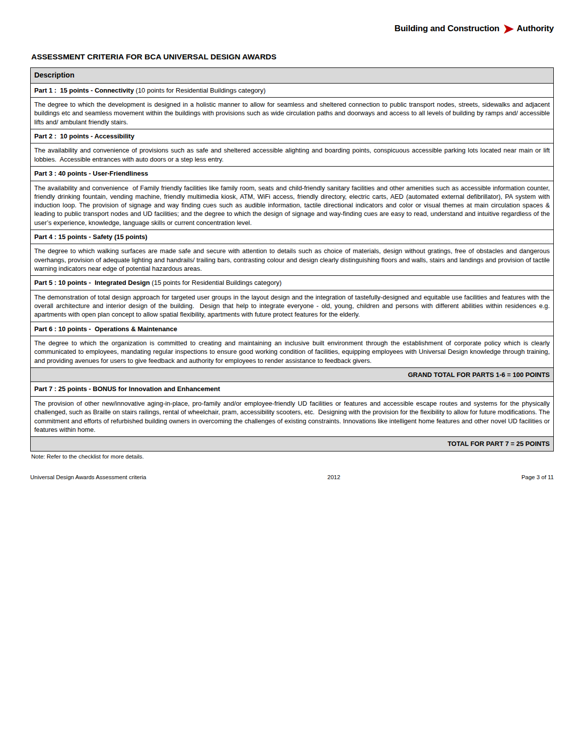Building and Construction ➤ Authority
ASSESSMENT CRITERIA FOR BCA UNIVERSAL DESIGN AWARDS
| Description |
| Part 1 : 15 points - Connectivity (10 points for Residential Buildings category) |
| The degree to which the development is designed in a holistic manner to allow for seamless and sheltered connection to public transport nodes, streets, sidewalks and adjacent buildings etc and seamless movement within the buildings with provisions such as wide circulation paths and doorways and access to all levels of building by ramps and/ accessible lifts and/ ambulant friendly stairs. |
| Part 2 : 10 points - Accessibility |
| The availability and convenience of provisions such as safe and sheltered accessible alighting and boarding points, conspicuous accessible parking lots located near main or lift lobbies. Accessible entrances with auto doors or a step less entry. |
| Part 3 : 40 points - User-Friendliness |
| The availability and convenience of Family friendly facilities like family room, seats and child-friendly sanitary facilities and other amenities such as accessible information counter, friendly drinking fountain, vending machine, friendly multimedia kiosk, ATM, WiFi access, friendly directory, electric carts, AED (automated external defibrillator), PA system with induction loop. The provision of signage and way finding cues such as audible information, tactile directional indicators and color or visual themes at main circulation spaces & leading to public transport nodes and UD facilities; and the degree to which the design of signage and way-finding cues are easy to read, understand and intuitive regardless of the user’s experience, knowledge, language skills or current concentration level. |
| Part 4 : 15 points - Safety (15 points) |
| The degree to which walking surfaces are made safe and secure with attention to details such as choice of materials, design without gratings, free of obstacles and dangerous overhangs, provision of adequate lighting and handrails/ trailing bars, contrasting colour and design clearly distinguishing floors and walls, stairs and landings and provision of tactile warning indicators near edge of potential hazardous areas. |
| Part 5 : 10 points - Integrated Design (15 points for Residential Buildings category) |
| The demonstration of total design approach for targeted user groups in the layout design and the integration of tastefully-designed and equitable use facilities and features with the overall architecture and interior design of the building. Design that help to integrate everyone - old, young, children and persons with different abilities within residences e.g. apartments with open plan concept to allow spatial flexibility, apartments with future protect features for the elderly. |
| Part 6 : 10 points - Operations & Maintenance |
| The degree to which the organization is committed to creating and maintaining an inclusive built environment through the establishment of corporate policy which is clearly communicated to employees, mandating regular inspections to ensure good working condition of facilities, equipping employees with Universal Design knowledge through training, and providing avenues for users to give feedback and authority for employees to render assistance to feedback givers. |
| GRAND TOTAL FOR PARTS 1-6 = 100 POINTS |
| Part 7 : 25 points - BONUS for Innovation and Enhancement |
| The provision of other new/innovative aging-in-place, pro-family and/or employee-friendly UD facilities or features and accessible escape routes and systems for the physically challenged, such as Braille on stairs railings, rental of wheelchair, pram, accessibility scooters, etc. Designing with the provision for the flexibility to allow for future modifications. The commitment and efforts of refurbished building owners in overcoming the challenges of existing constraints. Innovations like intelligent home features and other novel UD facilities or features within home. |
| TOTAL FOR PART 7 = 25 POINTS |
Note: Refer to the checklist for more details.
Universal Design Awards Assessment criteria
2012
Page 3 of 11